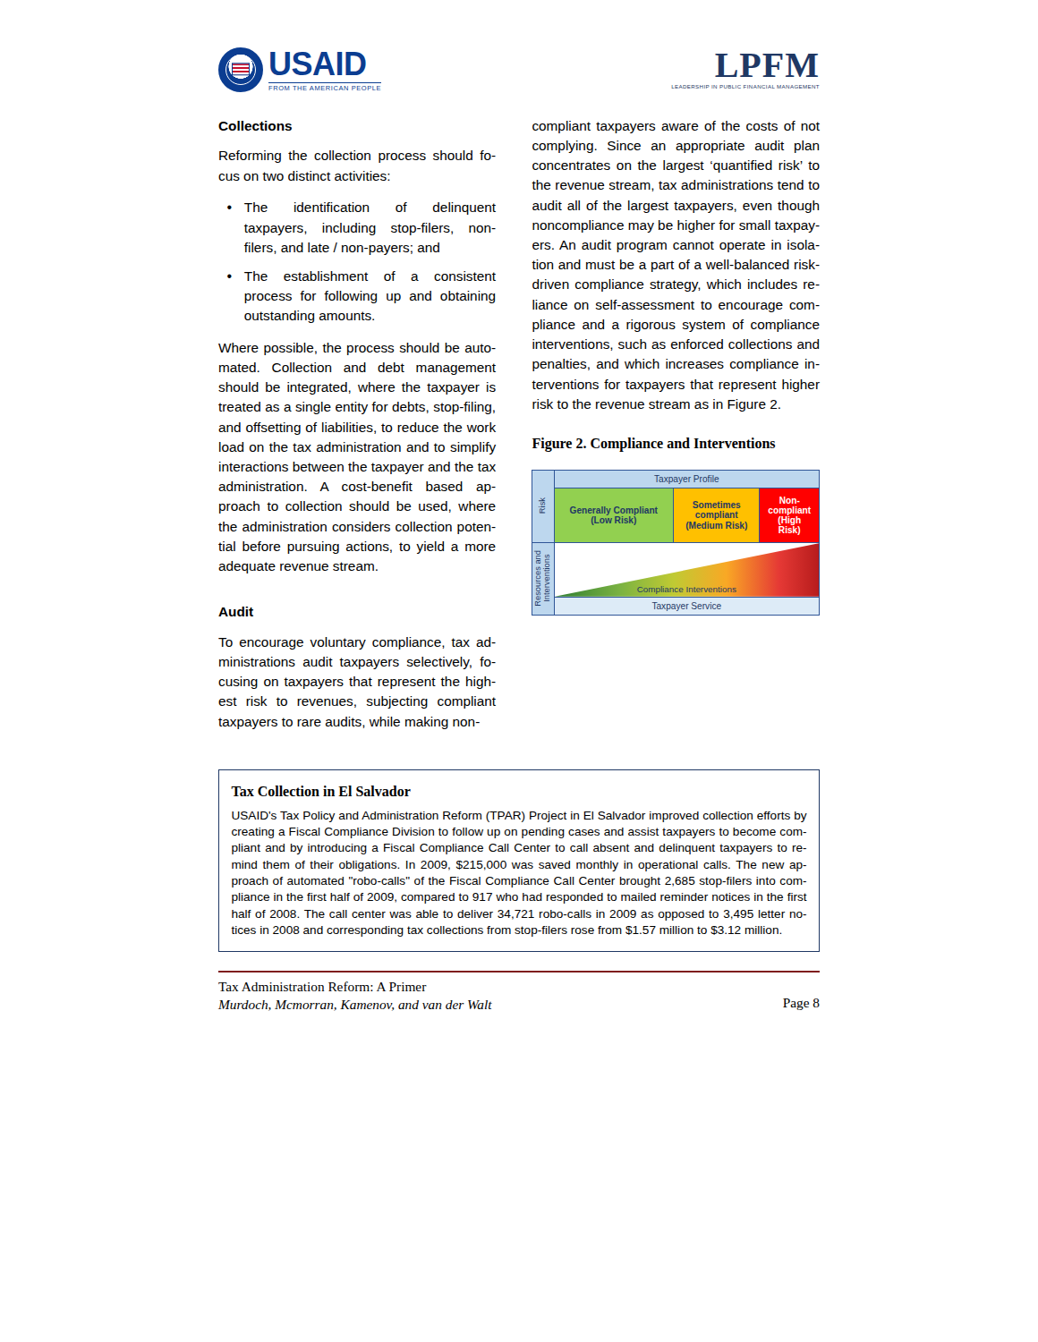USAID FROM THE AMERICAN PEOPLE
LPFM LEADERSHIP IN PUBLIC FINANCIAL MANAGEMENT
Collections
Reforming the collection process should focus on two distinct activities:
The identification of delinquent taxpayers, including stop-filers, non-filers, and late / non-payers; and
The establishment of a consistent process for following up and obtaining outstanding amounts.
Where possible, the process should be automated. Collection and debt management should be integrated, where the taxpayer is treated as a single entity for debts, stop-filing, and offsetting of liabilities, to reduce the work load on the tax administration and to simplify interactions between the taxpayer and the tax administration. A cost-benefit based approach to collection should be used, where the administration considers collection potential before pursuing actions, to yield a more adequate revenue stream.
Audit
To encourage voluntary compliance, tax administrations audit taxpayers selectively, focusing on taxpayers that represent the highest risk to revenues, subjecting compliant taxpayers to rare audits, while making non-
compliant taxpayers aware of the costs of not complying. Since an appropriate audit plan concentrates on the largest ‘quantified risk’ to the revenue stream, tax administrations tend to audit all of the largest taxpayers, even though noncompliance may be higher for small taxpayers. An audit program cannot operate in isolation and must be a part of a well-balanced risk-driven compliance strategy, which includes reliance on self-assessment to encourage compliance and a rigorous system of compliance interventions, such as enforced collections and penalties, and which increases compliance interventions for taxpayers that represent higher risk to the revenue stream as in Figure 2.
Figure 2. Compliance and Interventions
| Risk | Taxpayer Profile |
| Generally Compliant (Low Risk) | Sometimes compliant (Medium Risk) | Non- compliant (High Risk) |
| Resources and Interventions | Compliance Interventions |
| Taxpayer Service |
Tax Collection in El Salvador
USAID's Tax Policy and Administration Reform (TPAR) Project in El Salvador improved collection efforts by creating a Fiscal Compliance Division to follow up on pending cases and assist taxpayers to become compliant and by introducing a Fiscal Compliance Call Center to call absent and delinquent taxpayers to remind them of their obligations. In 2009, $215,000 was saved monthly in operational calls. The new approach of automated "robo-calls" of the Fiscal Compliance Call Center brought 2,685 stop-filers into compliance in the first half of 2009, compared to 917 who had responded to mailed reminder notices in the first half of 2008. The call center was able to deliver 34,721 robo-calls in 2009 as opposed to 3,495 letter notices in 2008 and corresponding tax collections from stop-filers rose from $1.57 million to $3.12 million.
Tax Administration Reform: A Primer
Murdoch, Mcmorran, Kamenov, and van der Walt
Page 8